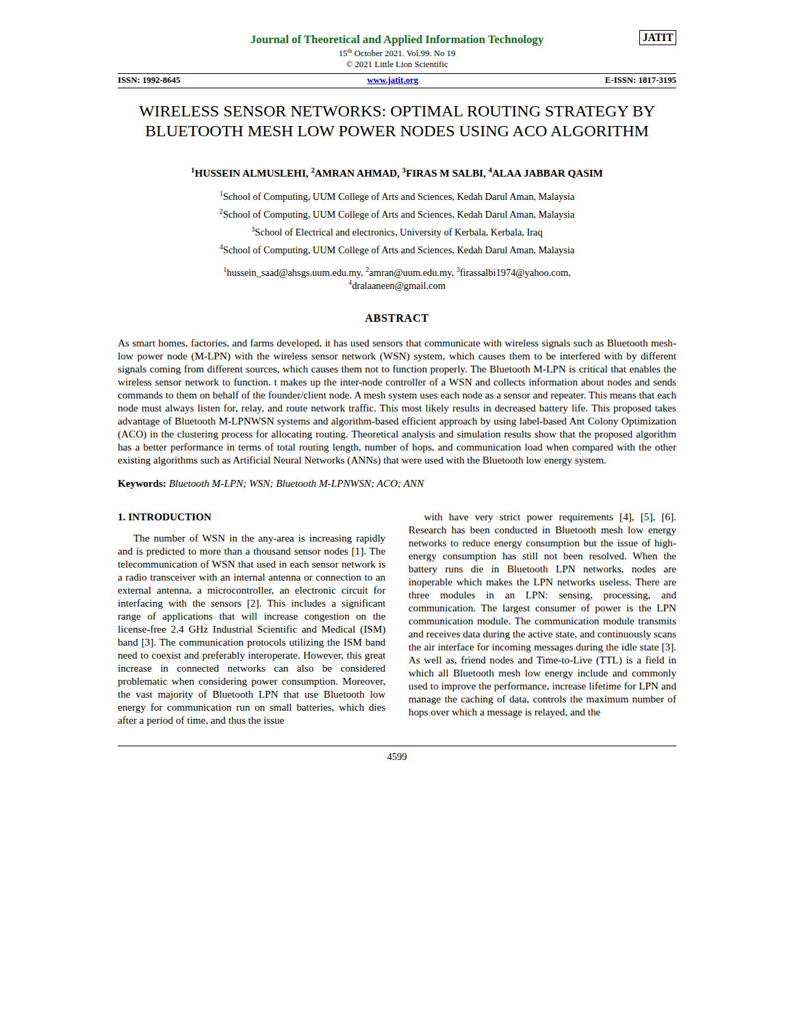JATIT
Journal of Theoretical and Applied Information Technology
15th October 2021. Vol.99. No 19
© 2021 Little Lion Scientific
ISSN: 1992-8645 www.jatit.org E-ISSN: 1817-3195
Wireless Sensor Networks: Optimal Routing Strategy by Bluetooth Mesh Low Power Nodes Using ACO Algorithm
1HUSSEIN ALMUSLEHI, 2AMRAN AHMAD, 3FIRAS M SALBI, 4ALAA JABBAR QASIM
1School of Computing, UUM College of Arts and Sciences, Kedah Darul Aman, Malaysia
2School of Computing, UUM College of Arts and Sciences, Kedah Darul Aman, Malaysia
3School of Electrical and electronics, University of Kerbala, Kerbala, Iraq
4School of Computing, UUM College of Arts and Sciences, Kedah Darul Aman, Malaysia
1hussein_saad@ahsgs.uum.edu.my, 2amran@uum.edu.my, 3firassalbi1974@yahoo.com,
4dralaaneen@gmail.com
ABSTRACT
As smart homes, factories, and farms developed, it has used sensors that communicate with wireless signals such as Bluetooth mesh-low power node (M-LPN) with the wireless sensor network (WSN) system, which causes them to be interfered with by different signals coming from different sources, which causes them not to function properly. The Bluetooth M-LPN is critical that enables the wireless sensor network to function. t makes up the inter-node controller of a WSN and collects information about nodes and sends commands to them on behalf of the founder/client node. A mesh system uses each node as a sensor and repeater. This means that each node must always listen for, relay, and route network traffic. This most likely results in decreased battery life. This proposed takes advantage of Bluetooth M-LPNWSN systems and algorithm-based efficient approach by using label-based Ant Colony Optimization (ACO) in the clustering process for allocating routing. Theoretical analysis and simulation results show that the proposed algorithm has a better performance in terms of total routing length, number of hops, and communication load when compared with the other existing algorithms such as Artificial Neural Networks (ANNs) that were used with the Bluetooth low energy system.
Keywords: Bluetooth M-LPN; WSN; Bluetooth M-LPNWSN; ACO; ANN
1. INTRODUCTION
The number of WSN in the any-area is increasing rapidly and is predicted to more than a thousand sensor nodes [1]. The telecommunication of WSN that used in each sensor network is a radio transceiver with an internal antenna or connection to an external antenna, a microcontroller, an electronic circuit for interfacing with the sensors [2]. This includes a significant range of applications that will increase congestion on the license-free 2.4 GHz Industrial Scientific and Medical (ISM) band [3]. The communication protocols utilizing the ISM band need to coexist and preferably interoperate. However, this great increase in connected networks can also be considered problematic when considering power consumption. Moreover, the vast majority of Bluetooth LPN that use Bluetooth low energy for communication run on small batteries, which dies after a period of time, and thus the issue
with have very strict power requirements [4], [5], [6]. Research has been conducted in Bluetooth mesh low energy networks to reduce energy consumption but the issue of high-energy consumption has still not been resolved. When the battery runs die in Bluetooth LPN networks, nodes are inoperable which makes the LPN networks useless. There are three modules in an LPN: sensing, processing, and communication. The largest consumer of power is the LPN communication module. The communication module transmits and receives data during the active state, and continuously scans the air interface for incoming messages during the idle state [3]. As well as, friend nodes and Time-to-Live (TTL) is a field in which all Bluetooth mesh low energy include and commonly used to improve the performance, increase lifetime for LPN and manage the caching of data, controls the maximum number of hops over which a message is relayed, and the
4599